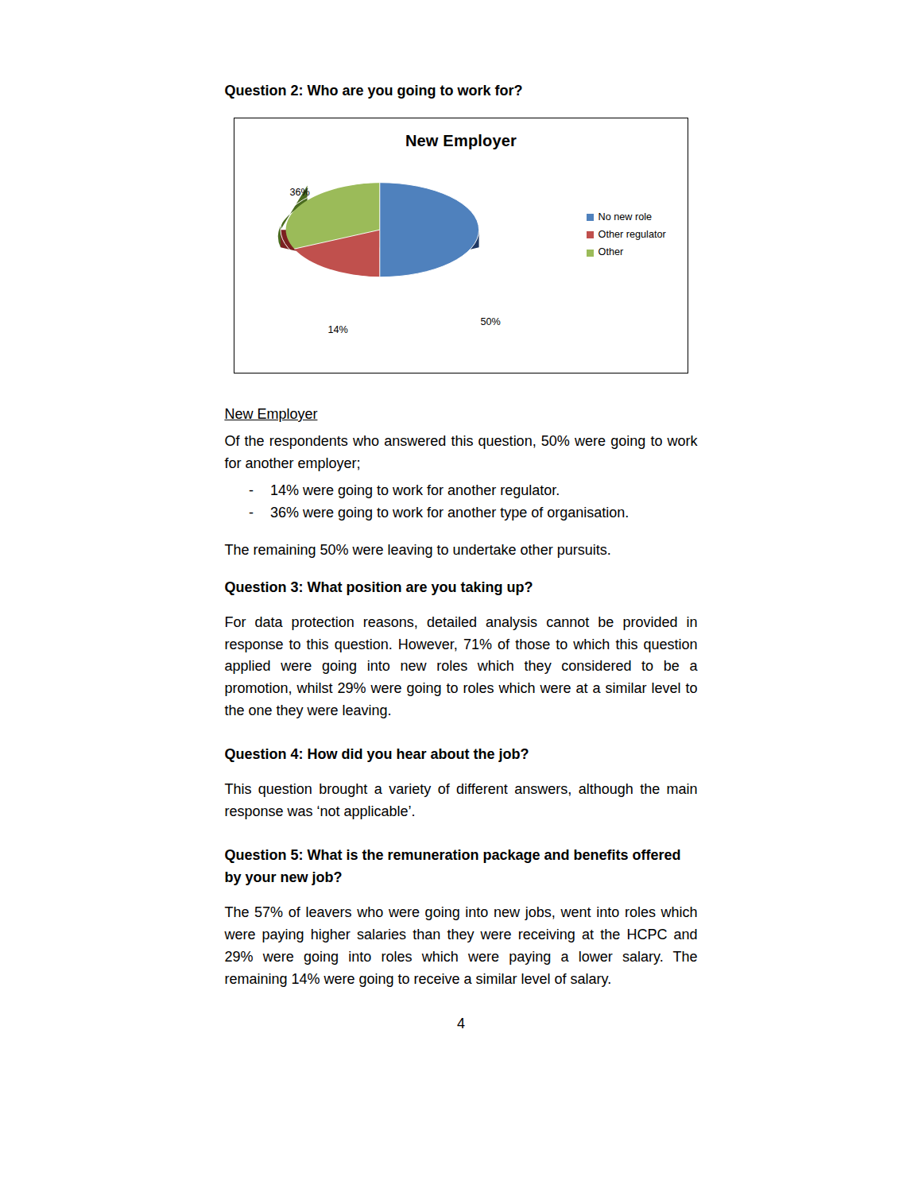Question 2: Who are you going to work for?
New Employer
No new role
Other regulator
Other
36%
14%
50%
New Employer
Of the respondents who answered this question, 50% were going to work for another employer;
14% were going to work for another regulator.
36% were going to work for another type of organisation.
The remaining 50% were leaving to undertake other pursuits.
Question 3: What position are you taking up?
For data protection reasons, detailed analysis cannot be provided in response to this question. However, 71% of those to which this question applied were going into new roles which they considered to be a promotion, whilst 29% were going to roles which were at a similar level to the one they were leaving.
Question 4: How did you hear about the job?
This question brought a variety of different answers, although the main response was ‘not applicable’.
Question 5: What is the remuneration package and benefits offered by your new job?
The 57% of leavers who were going into new jobs, went into roles which were paying higher salaries than they were receiving at the HCPC and 29% were going into roles which were paying a lower salary. The remaining 14% were going to receive a similar level of salary.
4